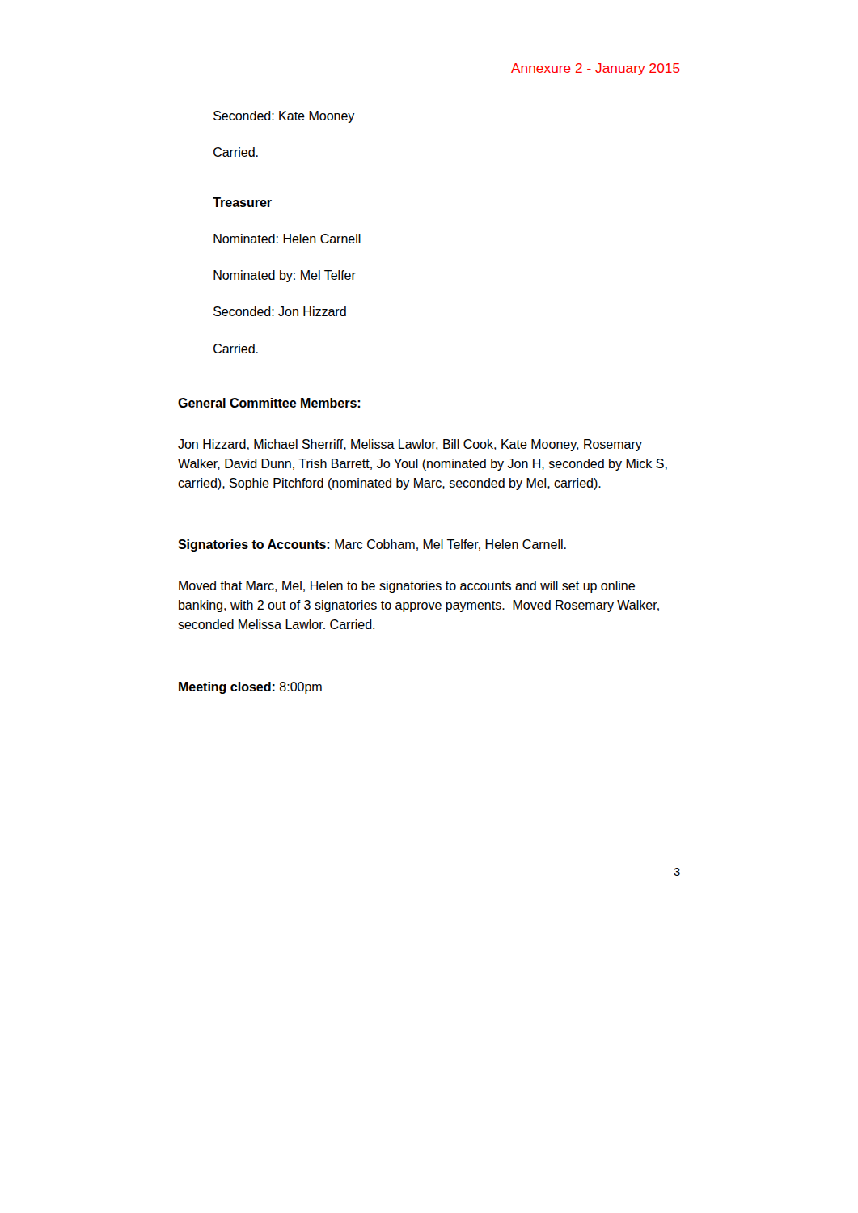Annexure 2 - January 2015
Seconded: Kate Mooney
Carried.
Treasurer
Nominated: Helen Carnell
Nominated by: Mel Telfer
Seconded: Jon Hizzard
Carried.
General Committee Members:
Jon Hizzard, Michael Sherriff, Melissa Lawlor, Bill Cook, Kate Mooney, Rosemary Walker, David Dunn, Trish Barrett, Jo Youl (nominated by Jon H, seconded by Mick S, carried), Sophie Pitchford (nominated by Marc, seconded by Mel, carried).
Signatories to Accounts: Marc Cobham, Mel Telfer, Helen Carnell.
Moved that Marc, Mel, Helen to be signatories to accounts and will set up online banking, with 2 out of 3 signatories to approve payments. Moved Rosemary Walker, seconded Melissa Lawlor. Carried.
Meeting closed: 8:00pm
3